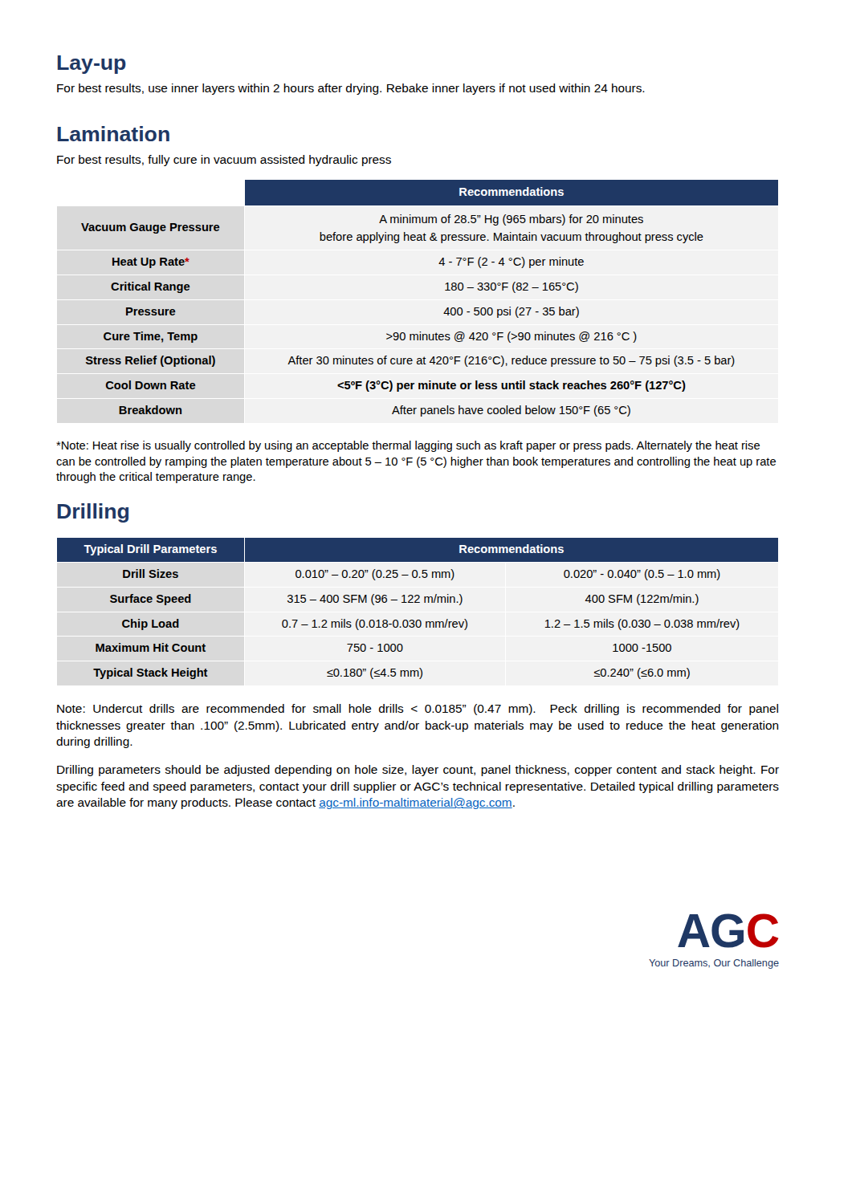Lay-up
For best results, use inner layers within 2 hours after drying. Rebake inner layers if not used within 24 hours.
Lamination
For best results, fully cure in vacuum assisted hydraulic press
| | Recommendations |
| Vacuum Gauge Pressure | A minimum of 28.5” Hg (965 mbars) for 20 minutes before applying heat & pressure. Maintain vacuum throughout press cycle |
| Heat Up Rate * | 4 - 7°F (2 - 4 °C) per minute |
| Critical Range | 180 – 330°F (82 – 165°C) |
| Pressure | 400 - 500 psi (27 - 35 bar) |
| Cure Time, Temp | >90 minutes @ 420 °F (>90 minutes @ 216 °C ) |
| Stress Relief (Optional) | After 30 minutes of cure at 420°F (216°C), reduce pressure to 50 – 75 psi (3.5 - 5 bar) |
| Cool Down Rate | <5ºF (3°C) per minute or less until stack reaches 260°F (127°C) |
| Breakdown | After panels have cooled below 150°F (65 °C) |
*Note: Heat rise is usually controlled by using an acceptable thermal lagging such as kraft paper or press pads. Alternately the heat rise can be controlled by ramping the platen temperature about 5 – 10 °F (5 °C) higher than book temperatures and controlling the heat up rate through the critical temperature range.
Drilling
| Typical Drill Parameters | Recommendations |
| --- | --- |
| Drill Sizes | 0.010” – 0.20” (0.25 – 0.5 mm) | 0.020” - 0.040” (0.5 – 1.0 mm) |
| Surface Speed | 315 – 400 SFM (96 – 122 m/min.) | 400 SFM (122m/min.) |
| Chip Load | 0.7 – 1.2 mils (0.018-0.030 mm/rev) | 1.2 – 1.5 mils (0.030 – 0.038 mm/rev) |
| Maximum Hit Count | 750 - 1000 | 1000 -1500 |
| Typical Stack Height | ≤0.180” (≤4.5 mm) | ≤0.240” (≤6.0 mm) |
Note: Undercut drills are recommended for small hole drills < 0.0185” (0.47 mm). Peck drilling is recommended for panel thicknesses greater than .100” (2.5mm). Lubricated entry and/or back-up materials may be used to reduce the heat generation during drilling.
Drilling parameters should be adjusted depending on hole size, layer count, panel thickness, copper content and stack height. For specific feed and speed parameters, contact your drill supplier or AGC’s technical representative. Detailed typical drilling parameters are available for many products. Please contact agc-ml.info-maltimaterial@agc.com.
AGC
Your Dreams, Our Challenge